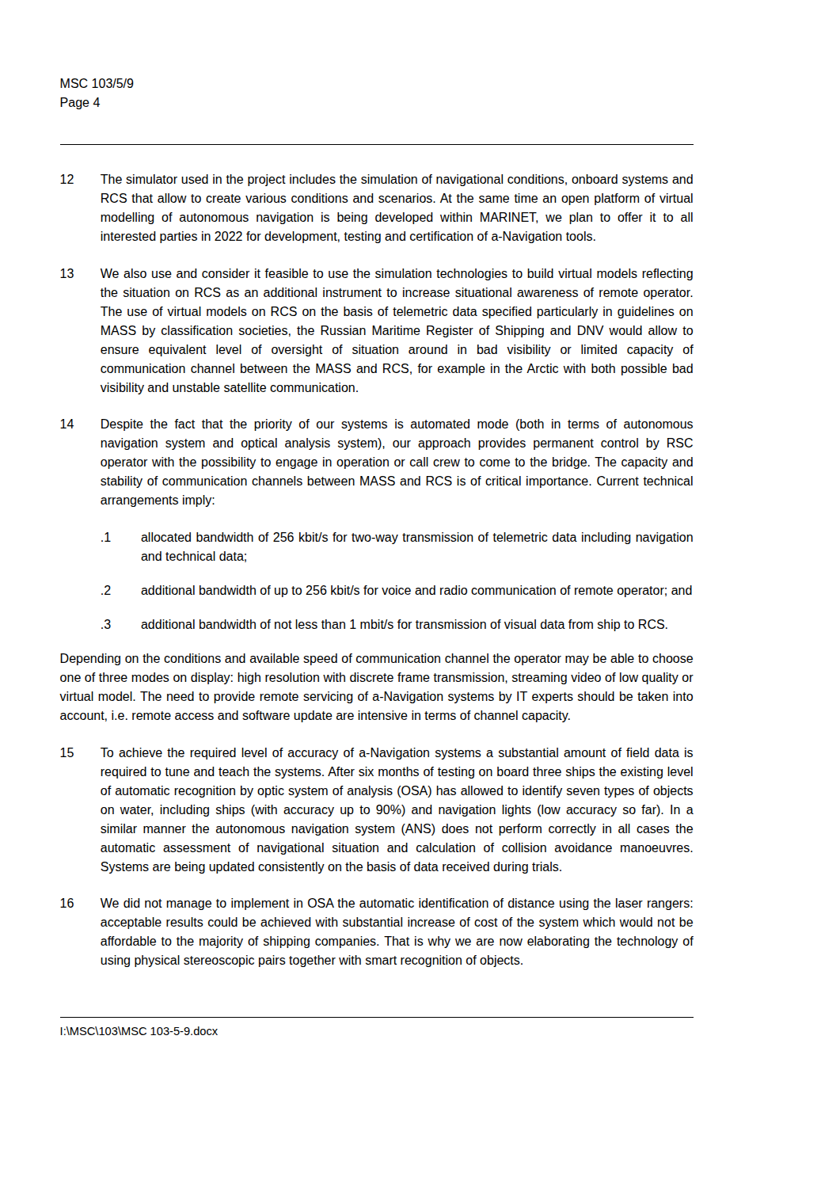MSC 103/5/9
Page 4
12
The simulator used in the project includes the simulation of navigational conditions, onboard systems and RCS that allow to create various conditions and scenarios. At the same time an open platform of virtual modelling of autonomous navigation is being developed within MARINET, we plan to offer it to all interested parties in 2022 for development, testing and certification of a-Navigation tools.
13
We also use and consider it feasible to use the simulation technologies to build virtual models reflecting the situation on RCS as an additional instrument to increase situational awareness of remote operator. The use of virtual models on RCS on the basis of telemetric data specified particularly in guidelines on MASS by classification societies, the Russian Maritime Register of Shipping and DNV would allow to ensure equivalent level of oversight of situation around in bad visibility or limited capacity of communication channel between the MASS and RCS, for example in the Arctic with both possible bad visibility and unstable satellite communication.
14
Despite the fact that the priority of our systems is automated mode (both in terms of autonomous navigation system and optical analysis system), our approach provides permanent control by RSC operator with the possibility to engage in operation or call crew to come to the bridge. The capacity and stability of communication channels between MASS and RCS is of critical importance. Current technical arrangements imply:
.1
allocated bandwidth of 256 kbit/s for two-way transmission of telemetric data including navigation and technical data;
.2
additional bandwidth of up to 256 kbit/s for voice and radio communication of remote operator; and
.3
additional bandwidth of not less than 1 mbit/s for transmission of visual data from ship to RCS.
Depending on the conditions and available speed of communication channel the operator may be able to choose one of three modes on display: high resolution with discrete frame transmission, streaming video of low quality or virtual model. The need to provide remote servicing of a-Navigation systems by IT experts should be taken into account, i.e. remote access and software update are intensive in terms of channel capacity.
15
To achieve the required level of accuracy of a-Navigation systems a substantial amount of field data is required to tune and teach the systems. After six months of testing on board three ships the existing level of automatic recognition by optic system of analysis (OSA) has allowed to identify seven types of objects on water, including ships (with accuracy up to 90%) and navigation lights (low accuracy so far). In a similar manner the autonomous navigation system (ANS) does not perform correctly in all cases the automatic assessment of navigational situation and calculation of collision avoidance manoeuvres. Systems are being updated consistently on the basis of data received during trials.
16
We did not manage to implement in OSA the automatic identification of distance using the laser rangers: acceptable results could be achieved with substantial increase of cost of the system which would not be affordable to the majority of shipping companies. That is why we are now elaborating the technology of using physical stereoscopic pairs together with smart recognition of objects.
I:\MSC\103\MSC 103-5-9.docx